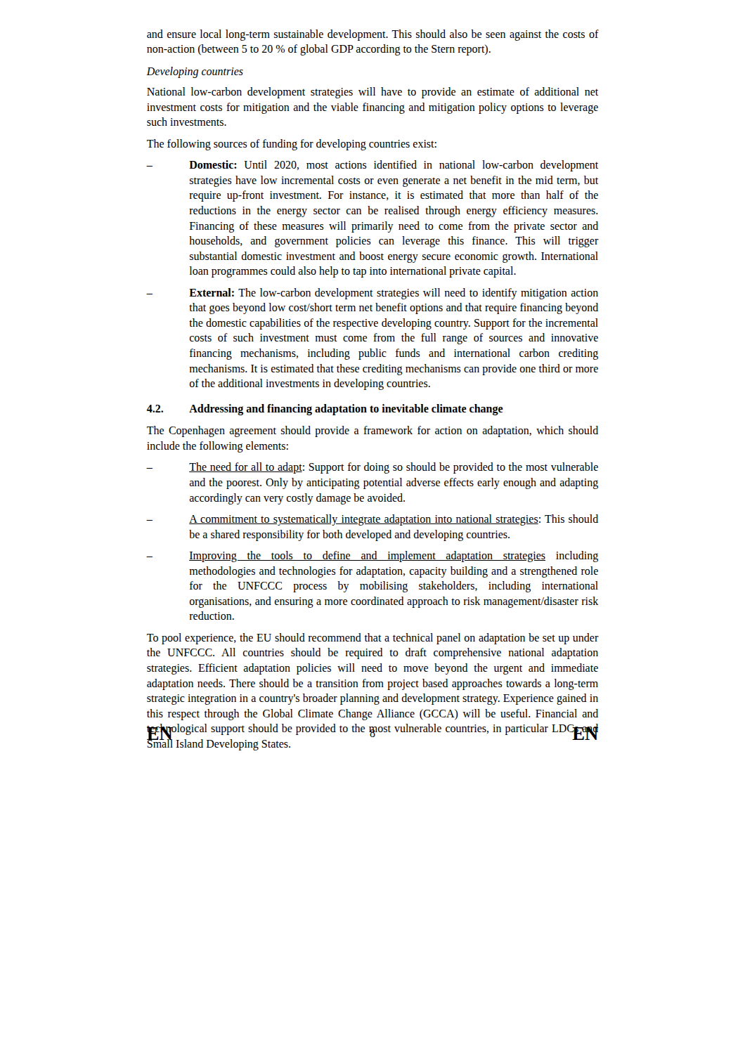and ensure local long-term sustainable development. This should also be seen against the costs of non-action (between 5 to 20 % of global GDP according to the Stern report).
Developing countries
National low-carbon development strategies will have to provide an estimate of additional net investment costs for mitigation and the viable financing and mitigation policy options to leverage such investments.
The following sources of funding for developing countries exist:
–
Domestic: Until 2020, most actions identified in national low-carbon development strategies have low incremental costs or even generate a net benefit in the mid term, but require up-front investment. For instance, it is estimated that more than half of the reductions in the energy sector can be realised through energy efficiency measures. Financing of these measures will primarily need to come from the private sector and households, and government policies can leverage this finance. This will trigger substantial domestic investment and boost energy secure economic growth. International loan programmes could also help to tap into international private capital.
–
External: The low-carbon development strategies will need to identify mitigation action that goes beyond low cost/short term net benefit options and that require financing beyond the domestic capabilities of the respective developing country. Support for the incremental costs of such investment must come from the full range of sources and innovative financing mechanisms, including public funds and international carbon crediting mechanisms. It is estimated that these crediting mechanisms can provide one third or more of the additional investments in developing countries.
4.2.
Addressing and financing adaptation to inevitable climate change
The Copenhagen agreement should provide a framework for action on adaptation, which should include the following elements:
–
The need for all to adapt: Support for doing so should be provided to the most vulnerable and the poorest. Only by anticipating potential adverse effects early enough and adapting accordingly can very costly damage be avoided.
–
A commitment to systematically integrate adaptation into national strategies: This should be a shared responsibility for both developed and developing countries.
–
Improving the tools to define and implement adaptation strategies including methodologies and technologies for adaptation, capacity building and a strengthened role for the UNFCCC process by mobilising stakeholders, including international organisations, and ensuring a more coordinated approach to risk management/disaster risk reduction.
To pool experience, the EU should recommend that a technical panel on adaptation be set up under the UNFCCC. All countries should be required to draft comprehensive national adaptation strategies. Efficient adaptation policies will need to move beyond the urgent and immediate adaptation needs. There should be a transition from project based approaches towards a long-term strategic integration in a country's broader planning and development strategy. Experience gained in this respect through the Global Climate Change Alliance (GCCA) will be useful. Financial and technological support should be provided to the most vulnerable countries, in particular LDCs and Small Island Developing States.
EN
8
EN